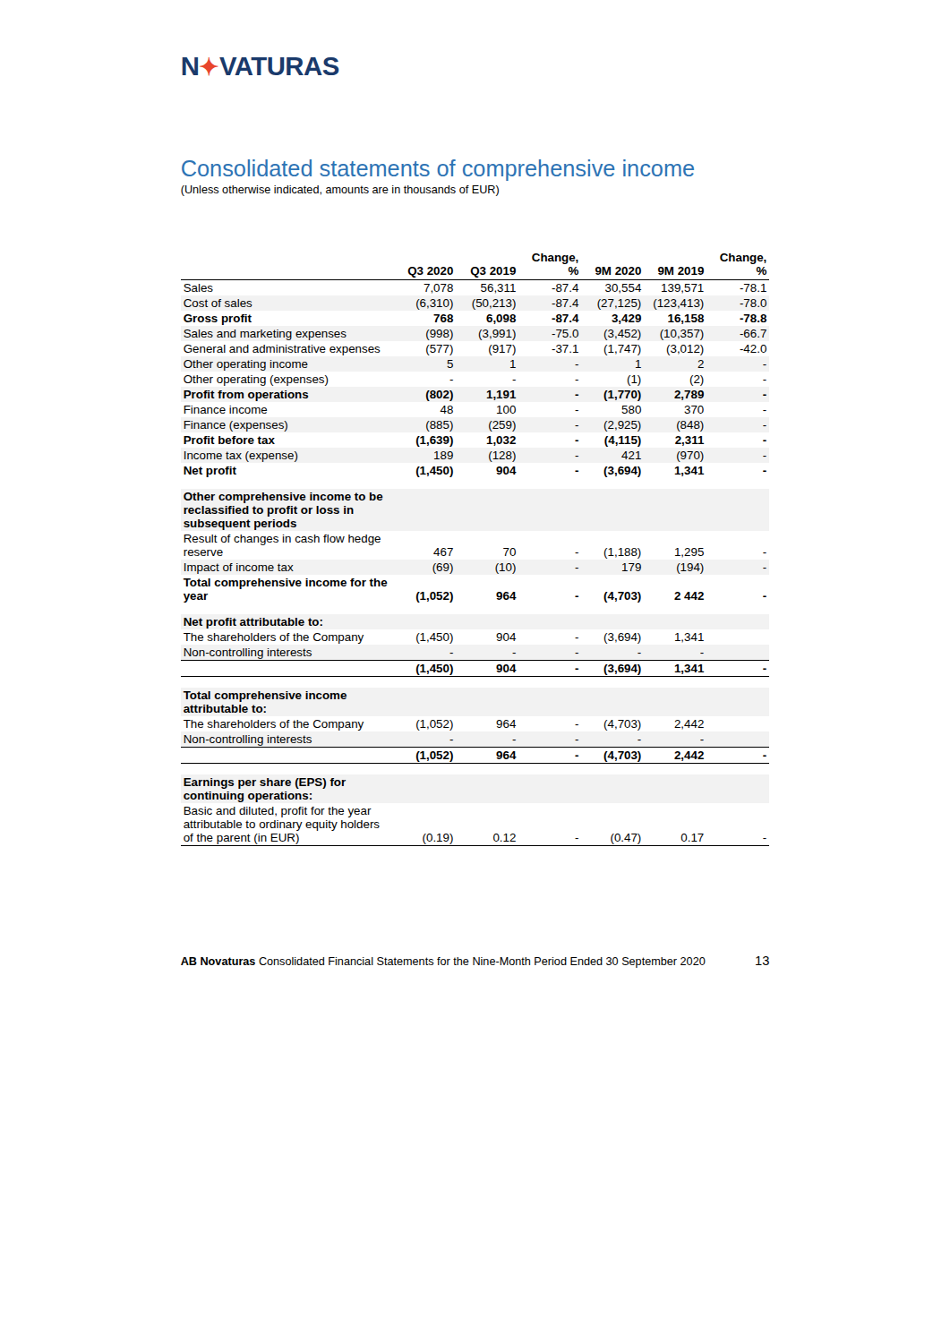N✦VATURAS
Consolidated statements of comprehensive income
(Unless otherwise indicated, amounts are in thousands of EUR)
| | Q3 2020 | Q3 2019 | Change, % | 9M 2020 | 9M 2019 | Change, % |
| --- | --- | --- | --- | --- | --- | --- |
| Sales | 7,078 | 56,311 | -87.4 | 30,554 | 139,571 | -78.1 |
| Cost of sales | (6,310) | (50,213) | -87.4 | (27,125) | (123,413) | -78.0 |
| Gross profit | 768 | 6,098 | -87.4 | 3,429 | 16,158 | -78.8 |
| Sales and marketing expenses | (998) | (3,991) | -75.0 | (3,452) | (10,357) | -66.7 |
| General and administrative expenses | (577) | (917) | -37.1 | (1,747) | (3,012) | -42.0 |
| Other operating income | 5 | 1 | - | 1 | 2 | - |
| Other operating (expenses) | - | - | - | (1) | (2) | - |
| Profit from operations | (802) | 1,191 | - | (1,770) | 2,789 | - |
| Finance income | 48 | 100 | - | 580 | 370 | - |
| Finance (expenses) | (885) | (259) | - | (2,925) | (848) | - |
| Profit before tax | (1,639) | 1,032 | - | (4,115) | 2,311 | - |
| Income tax (expense) | 189 | (128) | - | 421 | (970) | - |
| Net profit | (1,450) | 904 | - | (3,694) | 1,341 | - |
| Other comprehensive income to be reclassified to profit or loss in subsequent periods | | | | | | |
| Result of changes in cash flow hedge reserve | 467 | 70 | - | (1,188) | 1,295 | - |
| Impact of income tax | (69) | (10) | - | 179 | (194) | - |
| Total comprehensive income for the year | (1,052) | 964 | - | (4,703) | 2 442 | - |
| Net profit attributable to: | | | | | | |
| The shareholders of the Company | (1,450) | 904 | - | (3,694) | 1,341 | |
| Non-controlling interests | - | - | - | - | - | |
| | (1,450) | 904 | - | (3,694) | 1,341 | - |
| Total comprehensive income attributable to: | | | | | | |
| The shareholders of the Company | (1,052) | 964 | - | (4,703) | 2,442 | |
| Non-controlling interests | - | - | - | - | - | |
| | (1,052) | 964 | - | (4,703) | 2,442 | - |
| Earnings per share (EPS) for continuing operations: | | | | | | |
| Basic and diluted, profit for the year attributable to ordinary equity holders of the parent (in EUR) | (0.19) | 0.12 | - | (0.47) | 0.17 | - |
AB Novaturas Consolidated Financial Statements for the Nine-Month Period Ended 30 September 2020
13